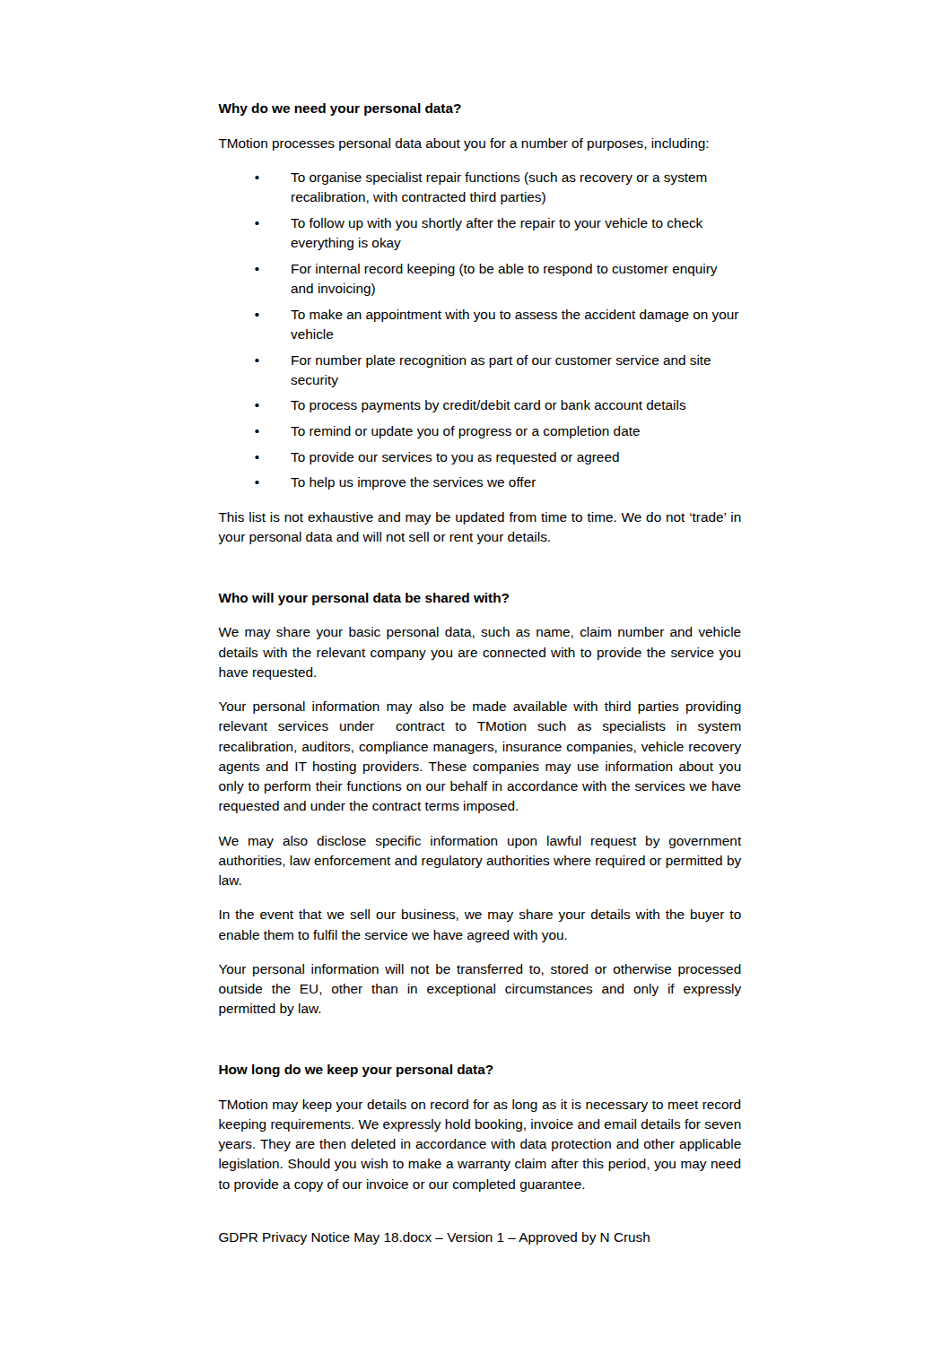Why do we need your personal data?
TMotion processes personal data about you for a number of purposes, including:
To organise specialist repair functions (such as recovery or a system recalibration, with contracted third parties)
To follow up with you shortly after the repair to your vehicle to check everything is okay
For internal record keeping (to be able to respond to customer enquiry and invoicing)
To make an appointment with you to assess the accident damage on your vehicle
For number plate recognition as part of our customer service and site security
To process payments by credit/debit card or bank account details
To remind or update you of progress or a completion date
To provide our services to you as requested or agreed
To help us improve the services we offer
This list is not exhaustive and may be updated from time to time. We do not ‘trade’ in your personal data and will not sell or rent your details.
Who will your personal data be shared with?
We may share your basic personal data, such as name, claim number and vehicle details with the relevant company you are connected with to provide the service you have requested.
Your personal information may also be made available with third parties providing relevant services under contract to TMotion such as specialists in system recalibration, auditors, compliance managers, insurance companies, vehicle recovery agents and IT hosting providers. These companies may use information about you only to perform their functions on our behalf in accordance with the services we have requested and under the contract terms imposed.
We may also disclose specific information upon lawful request by government authorities, law enforcement and regulatory authorities where required or permitted by law.
In the event that we sell our business, we may share your details with the buyer to enable them to fulfil the service we have agreed with you.
Your personal information will not be transferred to, stored or otherwise processed outside the EU, other than in exceptional circumstances and only if expressly permitted by law.
How long do we keep your personal data?
TMotion may keep your details on record for as long as it is necessary to meet record keeping requirements. We expressly hold booking, invoice and email details for seven years. They are then deleted in accordance with data protection and other applicable legislation. Should you wish to make a warranty claim after this period, you may need to provide a copy of our invoice or our completed guarantee.
GDPR Privacy Notice May 18.docx – Version 1 – Approved by N Crush